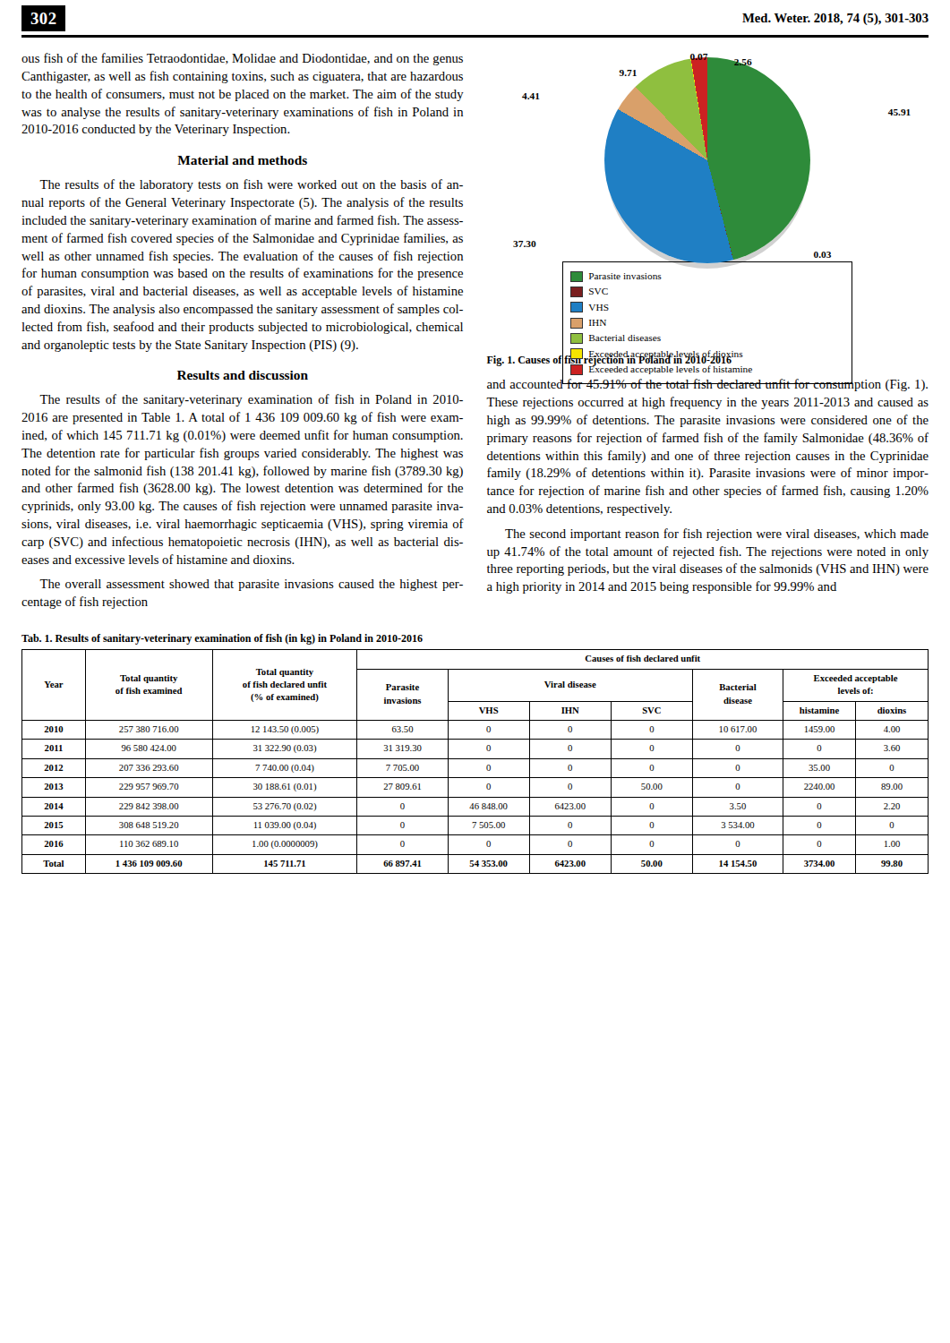302
Med. Weter. 2018, 74 (5), 301-303
ous fish of the families Tetraodontidae, Molidae and Diodontidae, and on the genus Canthigaster, as well as fish containing toxins, such as ciguatera, that are hazardous to the health of consumers, must not be placed on the market. The aim of the study was to analyse the results of sanitary-veterinary examinations of fish in Poland in 2010-2016 conducted by the Veterinary Inspection.
Material and methods
The results of the laboratory tests on fish were worked out on the basis of annual reports of the General Veterinary Inspectorate (5). The analysis of the results included the sanitary-veterinary examination of marine and farmed fish. The assessment of farmed fish covered species of the Salmonidae and Cyprinidae families, as well as other unnamed fish species. The evaluation of the causes of fish rejection for human consumption was based on the results of examinations for the presence of parasites, viral and bacterial diseases, as well as acceptable levels of histamine and dioxins. The analysis also encompassed the sanitary assessment of samples collected from fish, seafood and their products subjected to microbiological, chemical and organoleptic tests by the State Sanitary Inspection (PIS) (9).
Results and discussion
The results of the sanitary-veterinary examination of fish in Poland in 2010-2016 are presented in Table 1. A total of 1 436 109 009.60 kg of fish were examined, of which 145 711.71 kg (0.01%) were deemed unfit for human consumption. The detention rate for particular fish groups varied considerably. The highest was noted for the salmonid fish (138 201.41 kg), followed by marine fish (3789.30 kg) and other farmed fish (3628.00 kg). The lowest detention was determined for the cyprinids, only 93.00 kg. The causes of fish rejection were unnamed parasite invasions, viral diseases, i.e. viral haemorrhagic septicaemia (VHS), spring viremia of carp (SVC) and infectious hematopoietic necrosis (IHN), as well as bacterial diseases and excessive levels of histamine and dioxins.
The overall assessment showed that parasite invasions caused the highest percentage of fish rejection
0.07
2.56
9.71
4.41
45.91
37.30
0.03
Parasite invasions
SVC
VHS
IHN
Bacterial diseases
Exceeded acceptable levels of dioxins
Exceeded acceptable levels of histamine
Fig. 1. Causes of fish rejection in Poland in 2010-2016
and accounted for 45.91% of the total fish declared unfit for consumption (Fig. 1). These rejections occurred at high frequency in the years 2011-2013 and caused as high as 99.99% of detentions. The parasite invasions were considered one of the primary reasons for rejection of farmed fish of the family Salmonidae (48.36% of detentions within this family) and one of three rejection causes in the Cyprinidae family (18.29% of detentions within it). Parasite invasions were of minor importance for rejection of marine fish and other species of farmed fish, causing 1.20% and 0.03% detentions, respectively.
The second important reason for fish rejection were viral diseases, which made up 41.74% of the total amount of rejected fish. The rejections were noted in only three reporting periods, but the viral diseases of the salmonids (VHS and IHN) were a high priority in 2014 and 2015 being responsible for 99.99% and
Tab. 1. Results of sanitary-veterinary examination of fish (in kg) in Poland in 2010-2016
| Year | Total quantity of fish examined | Total quantity of fish declared unfit (% of examined) | Causes of fish declared unfit |
| --- | --- | --- | --- |
| Parasite invasions | Viral disease | Bacterial disease | Exceeded acceptable levels of: |
| VHS | IHN | SVC | histamine | dioxins |
| 2010 | 257 380 716.00 | 12 143.50 (0.005) | 63.50 | 0 | 0 | 0 | 10 617.00 | 1459.00 | 4.00 |
| 2011 | 96 580 424.00 | 31 322.90 (0.03) | 31 319.30 | 0 | 0 | 0 | 0 | 0 | 3.60 |
| 2012 | 207 336 293.60 | 7 740.00 (0.04) | 7 705.00 | 0 | 0 | 0 | 0 | 35.00 | 0 |
| 2013 | 229 957 969.70 | 30 188.61 (0.01) | 27 809.61 | 0 | 0 | 50.00 | 0 | 2240.00 | 89.00 |
| 2014 | 229 842 398.00 | 53 276.70 (0.02) | 0 | 46 848.00 | 6423.00 | 0 | 3.50 | 0 | 2.20 |
| 2015 | 308 648 519.20 | 11 039.00 (0.04) | 0 | 7 505.00 | 0 | 0 | 3 534.00 | 0 | 0 |
| 2016 | 110 362 689.10 | 1.00 (0.0000009) | 0 | 0 | 0 | 0 | 0 | 0 | 1.00 |
| Total | 1 436 109 009.60 | 145 711.71 | 66 897.41 | 54 353.00 | 6423.00 | 50.00 | 14 154.50 | 3734.00 | 99.80 |